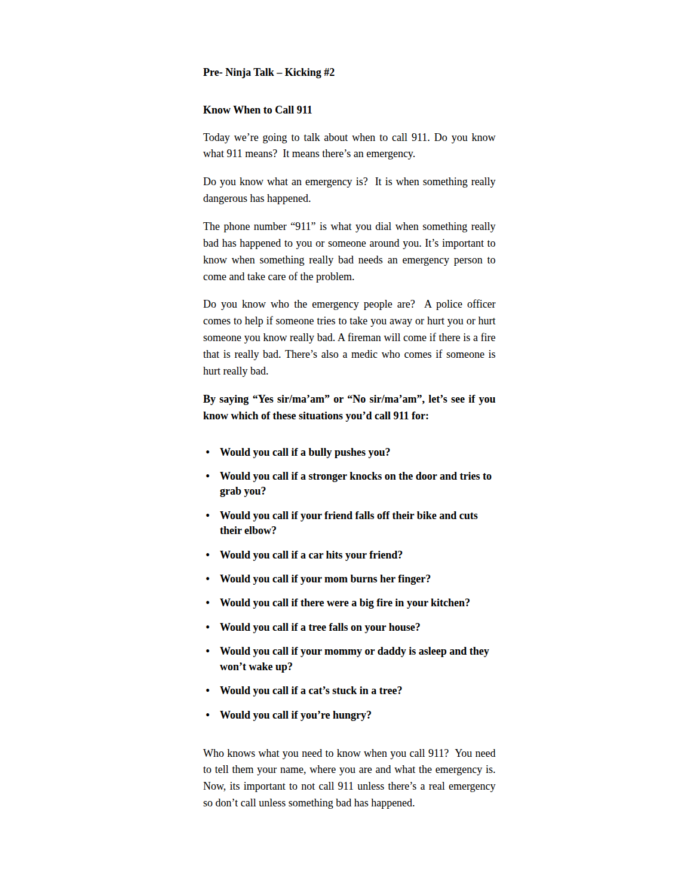Pre- Ninja Talk – Kicking #2
Know When to Call 911
Today we’re going to talk about when to call 911. Do you know what 911 means? It means there’s an emergency.
Do you know what an emergency is? It is when something really dangerous has happened.
The phone number “911” is what you dial when something really bad has happened to you or someone around you. It’s important to know when something really bad needs an emergency person to come and take care of the problem.
Do you know who the emergency people are? A police officer comes to help if someone tries to take you away or hurt you or hurt someone you know really bad. A fireman will come if there is a fire that is really bad. There’s also a medic who comes if someone is hurt really bad.
By saying “Yes sir/ma’am” or “No sir/ma’am”, let’s see if you know which of these situations you’d call 911 for:
Would you call if a bully pushes you?
Would you call if a stronger knocks on the door and tries to grab you?
Would you call if your friend falls off their bike and cuts their elbow?
Would you call if a car hits your friend?
Would you call if your mom burns her finger?
Would you call if there were a big fire in your kitchen?
Would you call if a tree falls on your house?
Would you call if your mommy or daddy is asleep and they won’t wake up?
Would you call if a cat’s stuck in a tree?
Would you call if you’re hungry?
Who knows what you need to know when you call 911? You need to tell them your name, where you are and what the emergency is. Now, its important to not call 911 unless there’s a real emergency so don’t call unless something bad has happened.